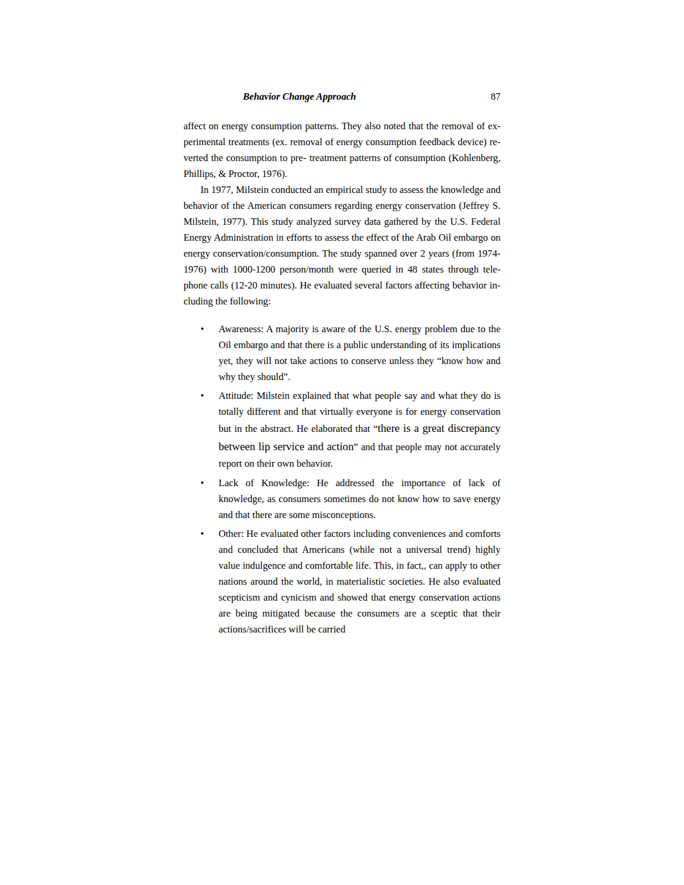Behavior Change Approach 87
affect on energy consumption patterns. They also noted that the removal of experimental treatments (ex. removal of energy consumption feedback device) reverted the consumption to pre- treatment patterns of consumption (Kohlenberg, Phillips, & Proctor, 1976).
In 1977, Milstein conducted an empirical study to assess the knowledge and behavior of the American consumers regarding energy conservation (Jeffrey S. Milstein, 1977). This study analyzed survey data gathered by the U.S. Federal Energy Administration in efforts to assess the effect of the Arab Oil embargo on energy conservation/consumption. The study spanned over 2 years (from 1974-1976) with 1000-1200 person/month were queried in 48 states through telephone calls (12-20 minutes). He evaluated several factors affecting behavior including the following:
Awareness: A majority is aware of the U.S. energy problem due to the Oil embargo and that there is a public understanding of its implications yet, they will not take actions to conserve unless they “know how and why they should”.
Attitude: Milstein explained that what people say and what they do is totally different and that virtually everyone is for energy conservation but in the abstract. He elaborated that “there is a great discrepancy between lip service and action” and that people may not accurately report on their own behavior.
Lack of Knowledge: He addressed the importance of lack of knowledge, as consumers sometimes do not know how to save energy and that there are some misconceptions.
Other: He evaluated other factors including conveniences and comforts and concluded that Americans (while not a universal trend) highly value indulgence and comfortable life. This, in fact,, can apply to other nations around the world, in materialistic societies. He also evaluated scepticism and cynicism and showed that energy conservation actions are being mitigated because the consumers are a sceptic that their actions/sacrifices will be carried